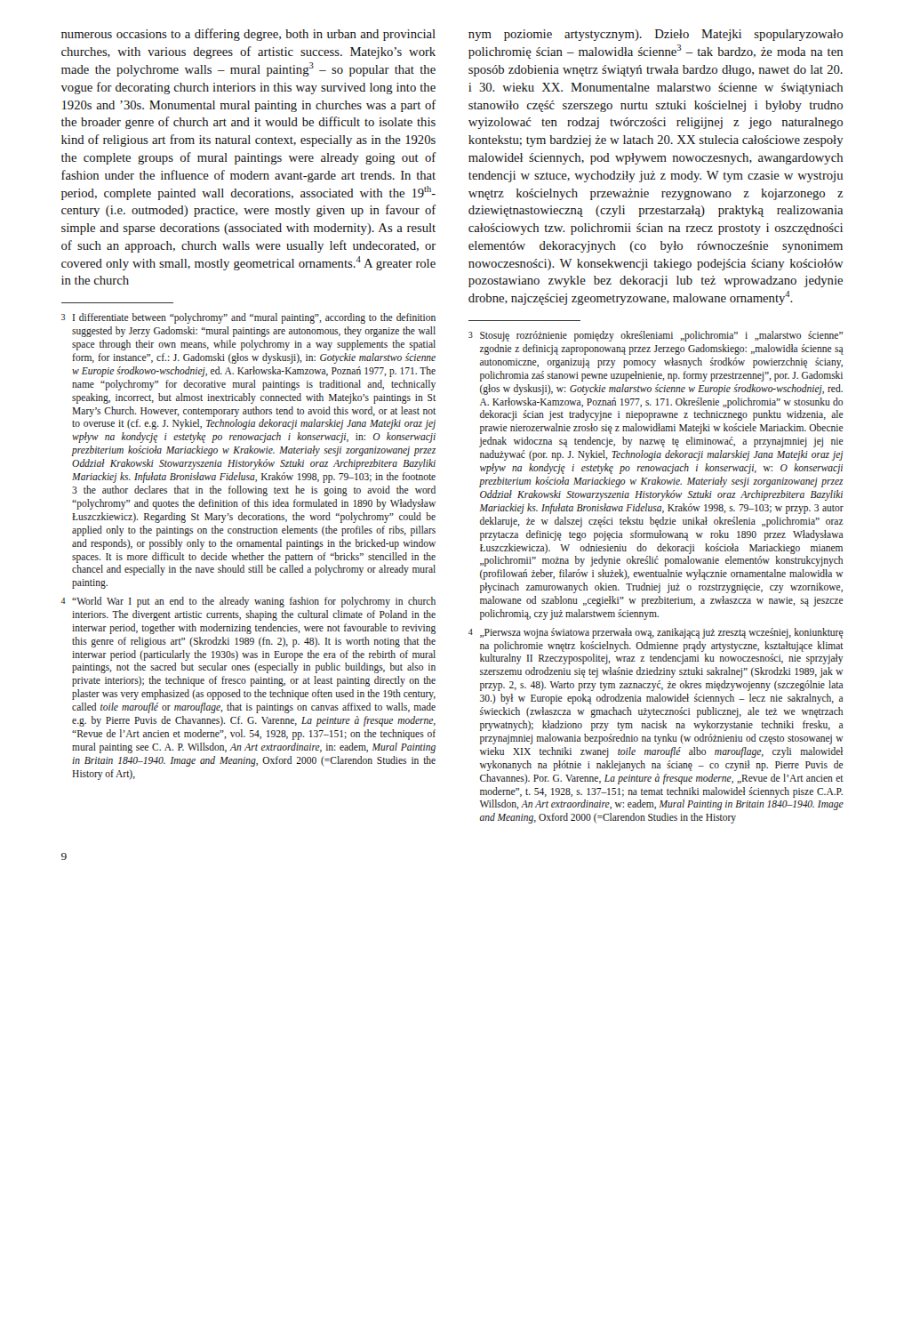numerous occasions to a differing degree, both in urban and provincial churches, with various degrees of artistic success. Matejko’s work made the polychrome walls – mural painting3 – so popular that the vogue for decorating church interiors in this way survived long into the 1920s and ’30s. Monumental mural painting in churches was a part of the broader genre of church art and it would be difficult to isolate this kind of religious art from its natural context, especially as in the 1920s the complete groups of mural paintings were already going out of fashion under the influence of modern avant-garde art trends. In that period, complete painted wall decorations, associated with the 19th-century (i.e. outmoded) practice, were mostly given up in favour of simple and sparse decorations (associated with modernity). As a result of such an approach, church walls were usually left undecorated, or covered only with small, mostly geometrical ornaments.4 A greater role in the church
3 I differentiate between “polychromy” and “mural painting”, according to the definition suggested by Jerzy Gadomski: “mural paintings are autonomous, they organize the wall space through their own means, while polychromy in a way supplements the spatial form, for instance”, cf.: J. Gadomski (głos w dyskusji), in: Gotyckie malarstwo ścienne w Europie środkowo-wschodniej, ed. A. Karłowska-Kamzowa, Poznań 1977, p. 171. The name “polychromy” for decorative mural paintings is traditional and, technically speaking, incorrect, but almost inextricably connected with Matejko’s paintings in St Mary’s Church. However, contemporary authors tend to avoid this word, or at least not to overuse it (cf. e.g. J. Nykiel, Technologia dekoracji malarskiej Jana Matejki oraz jej wpływ na kondycję i estetykę po renowacjach i konserwacji, in: O konserwacji prezbiterium kościoła Mariackiego w Krakowie. Materiały sesji zorganizowanej przez Oddział Krakowski Stowarzyszenia Historyków Sztuki oraz Archiprezbitera Bazyliki Mariackiej ks. Infułata Bronisława Fidelusa, Kraków 1998, pp. 79–103; in the footnote 3 the author declares that in the following text he is going to avoid the word “polychromy” and quotes the definition of this idea formulated in 1890 by Władysław Łuszczkiewicz). Regarding St Mary’s decorations, the word “polychromy” could be applied only to the paintings on the construction elements (the profiles of ribs, pillars and responds), or possibly only to the ornamental paintings in the bricked-up window spaces. It is more difficult to decide whether the pattern of “bricks” stencilled in the chancel and especially in the nave should still be called a polychromy or already mural painting.
4 “World War I put an end to the already waning fashion for polychromy in church interiors. The divergent artistic currents, shaping the cultural climate of Poland in the interwar period, together with modernizing tendencies, were not favourable to reviving this genre of religious art” (Skrodzki 1989 (fn. 2), p. 48). It is worth noting that the interwar period (particularly the 1930s) was in Europe the era of the rebirth of mural paintings, not the sacred but secular ones (especially in public buildings, but also in private interiors); the technique of fresco painting, or at least painting directly on the plaster was very emphasized (as opposed to the technique often used in the 19th century, called toile marouflé or marouflage, that is paintings on canvas affixed to walls, made e.g. by Pierre Puvis de Chavannes). Cf. G. Varenne, La peinture à fresque moderne, “Revue de l’Art ancien et moderne”, vol. 54, 1928, pp. 137–151; on the techniques of mural painting see C. A. P. Willsdon, An Art extraordinaire, in: eadem, Mural Painting in Britain 1840–1940. Image and Meaning, Oxford 2000 (=Clarendon Studies in the History of Art),
nym poziomie artystycznym). Dzieło Matejki spopularyzowało polichromię ścian – malowidła ścienne3 – tak bardzo, że moda na ten sposób zdobienia wnętrz świątyń trwała bardzo długo, nawet do lat 20. i 30. wieku XX. Monumentalne malarstwo ścienne w świątyniach stanowiło część szerszego nurtu sztuki kościelnej i byłoby trudno wyizolować ten rodzaj twórczości religijnej z jego naturalnego kontekstu; tym bardziej że w latach 20. XX stulecia całościowe zespoły malowideł ściennych, pod wpływem nowoczesnych, awangardowych tendencji w sztuce, wychodziły już z mody. W tym czasie w wystroju wnętrz kościelnych przeważnie rezygnowano z kojarzonego z dziewiętnastowieczną (czyli przestarzałą) praktyką realizowania całościowych tzw. polichromii ścian na rzecz prostoty i oszczędności elementów dekoracyjnych (co było równocześnie synonimem nowoczesności). W konsekwencji takiego podejścia ściany kościołów pozostawiano zwykle bez dekoracji lub też wprowadzano jedynie drobne, najczęściej zgeometryzowane, malowane ornamenty4.
3 Stosuję rozróżnienie pomiędzy określeniami „polichromia” i „malarstwo ścienne” zgodnie z definicją zaproponowaną przez Jerzego Gadomskiego: „malowidła ścienne są autonomiczne, organizują przy pomocy własnych środków powierzchnię ściany, polichromia zaś stanowi pewne uzupełnienie, np. formy przestrzennej”, por. J. Gadomski (głos w dyskusji), w: Gotyckie malarstwo ścienne w Europie środkowo-wschodniej, red. A. Karłowska-Kamzowa, Poznań 1977, s. 171. Określenie „polichromia” w stosunku do dekoracji ścian jest tradycyjne i niepoprawne z technicznego punktu widzenia, ale prawie nierozerwalnie zrosło się z malowidłami Matejki w kościele Mariackim. Obecnie jednak widoczna są tendencje, by nazwę tę eliminować, a przynajmniej jej nie nadużywać (por. np. J. Nykiel, Technologia dekoracji malarskiej Jana Matejki oraz jej wpływ na kondycję i estetykę po renowacjach i konserwacji, w: O konserwacji prezbiterium kościoła Mariackiego w Krakowie. Materiały sesji zorganizowanej przez Oddział Krakowski Stowarzyszenia Historyków Sztuki oraz Archiprezbitera Bazyliki Mariackiej ks. Infułata Bronisława Fidelusa, Kraków 1998, s. 79–103; w przyp. 3 autor deklaruje, że w dalszej części tekstu będzie unikał określenia „polichromia” oraz przytacza definicję tego pojęcia sformułowaną w roku 1890 przez Władysława Łuszczkiewicza). W odniesieniu do dekoracji kościoła Mariackiego mianem „polichromii” można by jedynie określić pomalowanie elementów konstrukcyjnych (profilowań żeber, filarów i służek), ewentualnie wyłącznie ornamentalne malowidła w płycinach zamurowanych okien. Trudniej już o rozstrzygnięcie, czy wzornikowe, malowane od szablonu „cegiełki” w prezbiterium, a zwłaszcza w nawie, są jeszcze polichromią, czy już malarstwem ściennym.
4 „Pierwsza wojna światowa przerwała ową, zanikającą już zresztą wcześniej, koniunkturę na polichromie wnętrz kościelnych. Odmienne prądy artystyczne, kształtujące klimat kulturalny II Rzeczypospolitej, wraz z tendencjami ku nowoczesności, nie sprzyjały szerszemu odrodzeniu się tej właśnie dziedziny sztuki sakralnej” (Skrodzki 1989, jak w przyp. 2, s. 48). Warto przy tym zaznaczyć, że okres międzywojenny (szczególnie lata 30.) był w Europie epoką odrodzenia malowideł ściennych – lecz nie sakralnych, a świeckich (zwłaszcza w gmachach użyteczności publicznej, ale też we wnętrzach prywatnych); kładziono przy tym nacisk na wykorzystanie techniki fresku, a przynajmniej malowania bezpośrednio na tynku (w odróżnieniu od często stosowanej w wieku XIX techniki zwanej toile marouflé albo marouflage, czyli malowideł wykonanych na płótnie i naklejanych na ścianę – co czynił np. Pierre Puvis de Chavannes). Por. G. Varenne, La peinture à fresque moderne, „Revue de l’Art ancien et moderne”, t. 54, 1928, s. 137–151; na temat techniki malowideł ściennych pisze C.A.P. Willsdon, An Art extraordinaire, w: eadem, Mural Painting in Britain 1840–1940. Image and Meaning, Oxford 2000 (=Clarendon Studies in the History
9